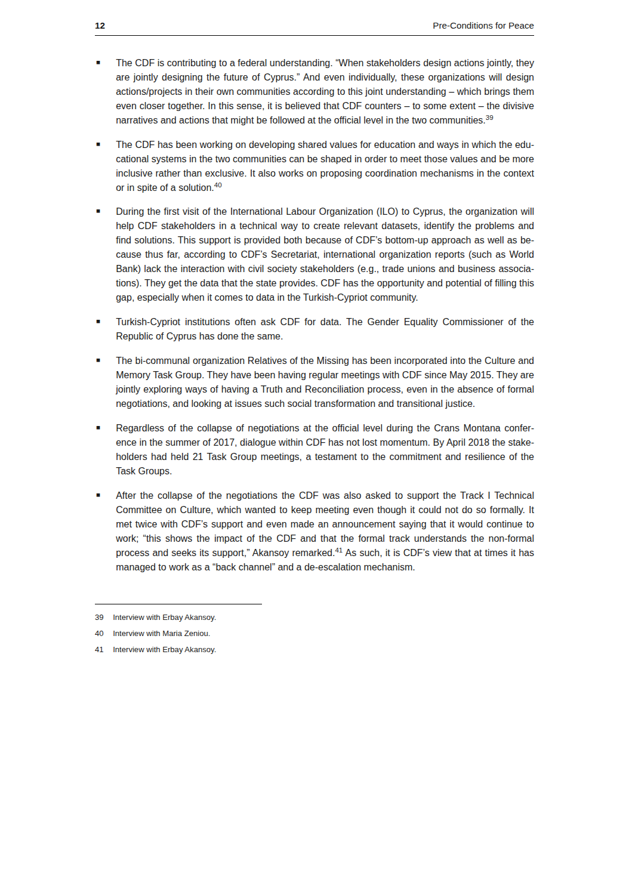12 Pre-Conditions for Peace
The CDF is contributing to a federal understanding. “When stakeholders design actions jointly, they are jointly designing the future of Cyprus.” And even individually, these organizations will design actions/projects in their own communities according to this joint understanding – which brings them even closer together. In this sense, it is believed that CDF counters – to some extent – the divisive narratives and actions that might be followed at the official level in the two communities.39
The CDF has been working on developing shared values for education and ways in which the educational systems in the two communities can be shaped in order to meet those values and be more inclusive rather than exclusive. It also works on proposing coordination mechanisms in the context or in spite of a solution.40
During the first visit of the International Labour Organization (ILO) to Cyprus, the organization will help CDF stakeholders in a technical way to create relevant datasets, identify the problems and find solutions. This support is provided both because of CDF’s bottom-up approach as well as because thus far, according to CDF’s Secretariat, international organization reports (such as World Bank) lack the interaction with civil society stakeholders (e.g., trade unions and business associations). They get the data that the state provides. CDF has the opportunity and potential of filling this gap, especially when it comes to data in the Turkish-Cypriot community.
Turkish-Cypriot institutions often ask CDF for data. The Gender Equality Commissioner of the Republic of Cyprus has done the same.
The bi-communal organization Relatives of the Missing has been incorporated into the Culture and Memory Task Group. They have been having regular meetings with CDF since May 2015. They are jointly exploring ways of having a Truth and Reconciliation process, even in the absence of formal negotiations, and looking at issues such social transformation and transitional justice.
Regardless of the collapse of negotiations at the official level during the Crans Montana conference in the summer of 2017, dialogue within CDF has not lost momentum. By April 2018 the stakeholders had held 21 Task Group meetings, a testament to the commitment and resilience of the Task Groups.
After the collapse of the negotiations the CDF was also asked to support the Track I Technical Committee on Culture, which wanted to keep meeting even though it could not do so formally. It met twice with CDF’s support and even made an announcement saying that it would continue to work; “this shows the impact of the CDF and that the formal track understands the non-formal process and seeks its support,” Akansoy remarked.41 As such, it is CDF’s view that at times it has managed to work as a “back channel” and a de-escalation mechanism.
39 Interview with Erbay Akansoy.
40 Interview with Maria Zeniou.
41 Interview with Erbay Akansoy.